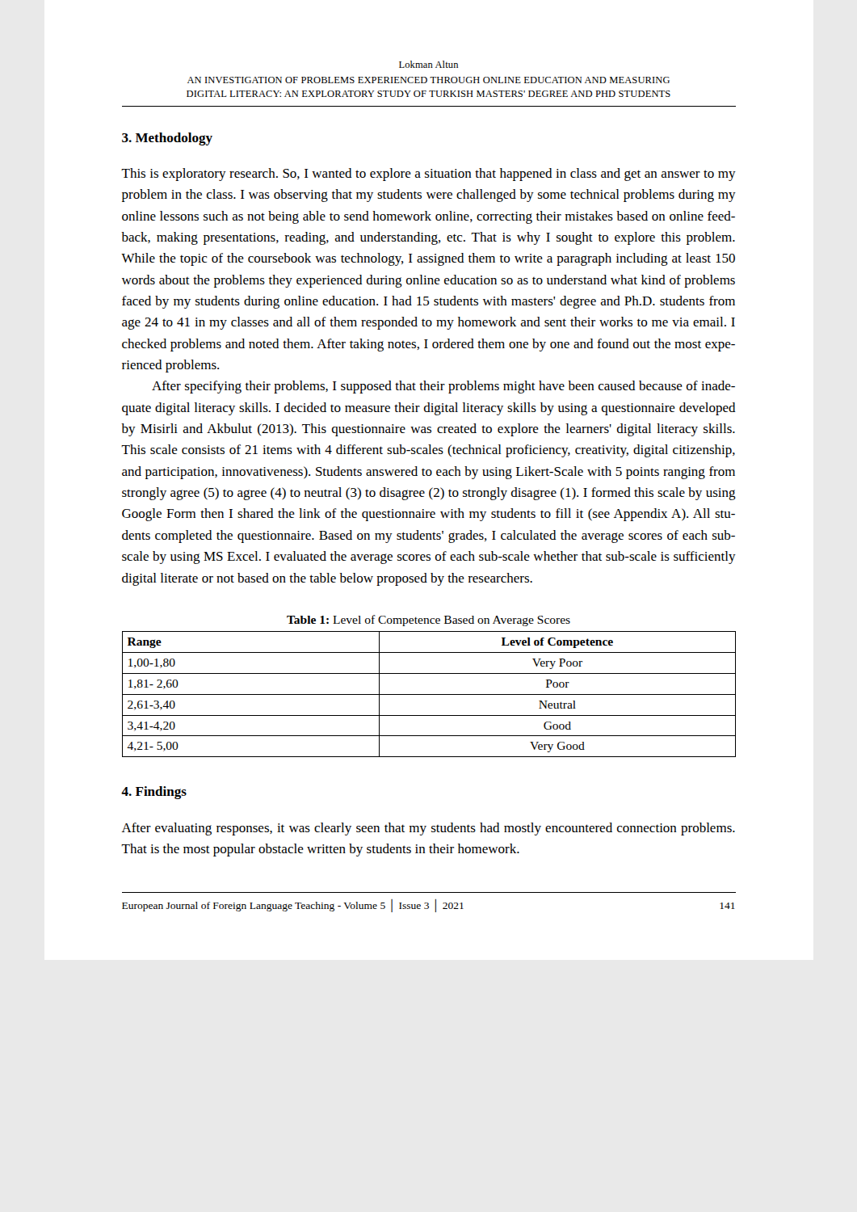Lokman Altun
An Investigation of Problems Experienced Through Online Education and Measuring
Digital Literacy: An Exploratory Study of Turkish Masters' Degree and PhD Students
3. Methodology
This is exploratory research. So, I wanted to explore a situation that happened in class and get an answer to my problem in the class. I was observing that my students were challenged by some technical problems during my online lessons such as not being able to send homework online, correcting their mistakes based on online feedback, making presentations, reading, and understanding, etc. That is why I sought to explore this problem. While the topic of the coursebook was technology, I assigned them to write a paragraph including at least 150 words about the problems they experienced during online education so as to understand what kind of problems faced by my students during online education. I had 15 students with masters' degree and Ph.D. students from age 24 to 41 in my classes and all of them responded to my homework and sent their works to me via email. I checked problems and noted them. After taking notes, I ordered them one by one and found out the most experienced problems.
After specifying their problems, I supposed that their problems might have been caused because of inadequate digital literacy skills. I decided to measure their digital literacy skills by using a questionnaire developed by Misirli and Akbulut (2013). This questionnaire was created to explore the learners' digital literacy skills. This scale consists of 21 items with 4 different sub-scales (technical proficiency, creativity, digital citizenship, and participation, innovativeness). Students answered to each by using Likert-Scale with 5 points ranging from strongly agree (5) to agree (4) to neutral (3) to disagree (2) to strongly disagree (1). I formed this scale by using Google Form then I shared the link of the questionnaire with my students to fill it (see Appendix A). All students completed the questionnaire. Based on my students' grades, I calculated the average scores of each sub-scale by using MS Excel. I evaluated the average scores of each sub-scale whether that sub-scale is sufficiently digital literate or not based on the table below proposed by the researchers.
Table 1: Level of Competence Based on Average Scores
| Range | Level of Competence |
| 1,00-1,80 | Very Poor |
| 1,81- 2,60 | Poor |
| 2,61-3,40 | Neutral |
| 3,41-4,20 | Good |
| 4,21- 5,00 | Very Good |
4. Findings
After evaluating responses, it was clearly seen that my students had mostly encountered connection problems. That is the most popular obstacle written by students in their homework.
European Journal of Foreign Language Teaching - Volume 5 │ Issue 3 │ 2021
141